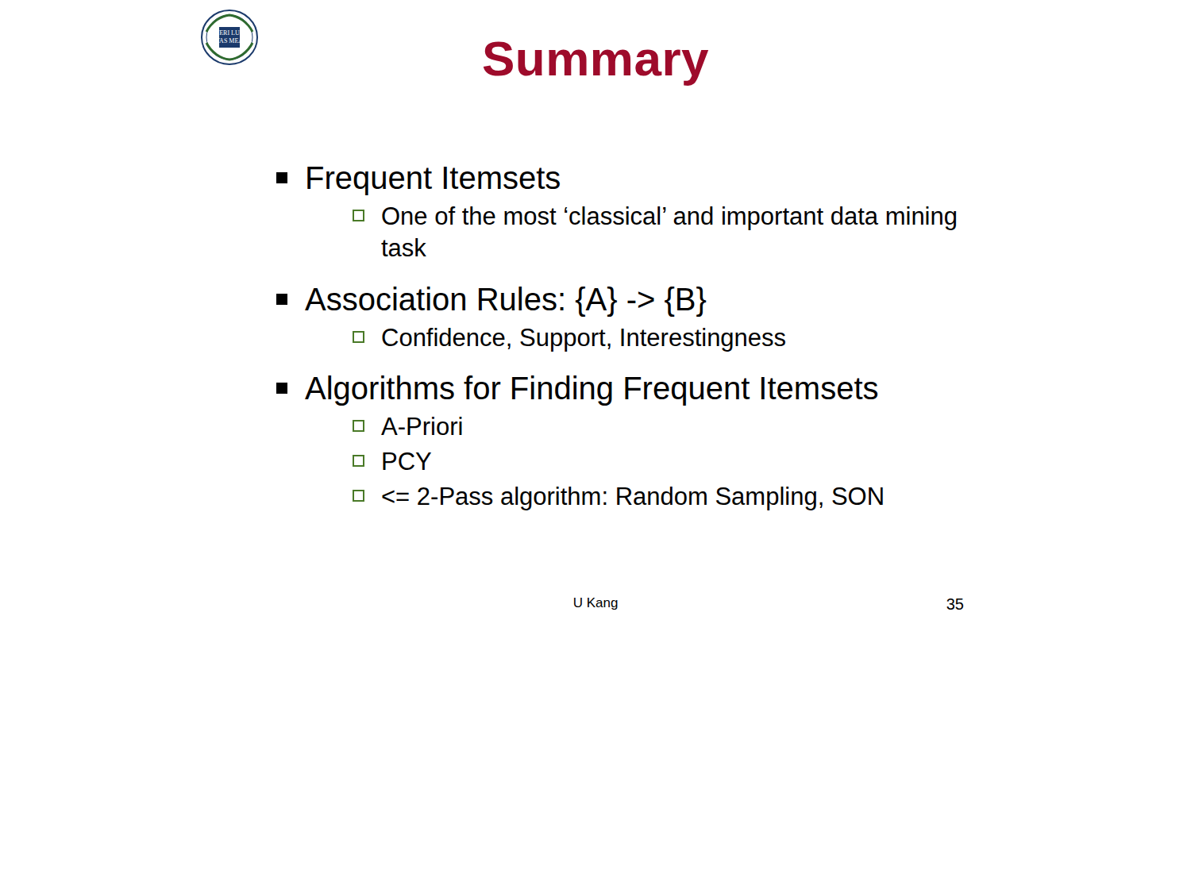VERI LUX TAS MEA
Summary
Frequent Itemsets
One of the most ‘classical’ and important data mining task
Association Rules: {A} -> {B}
Confidence, Support, Interestingness
Algorithms for Finding Frequent Itemsets
A-Priori
PCY
<= 2-Pass algorithm: Random Sampling, SON
U Kang 35